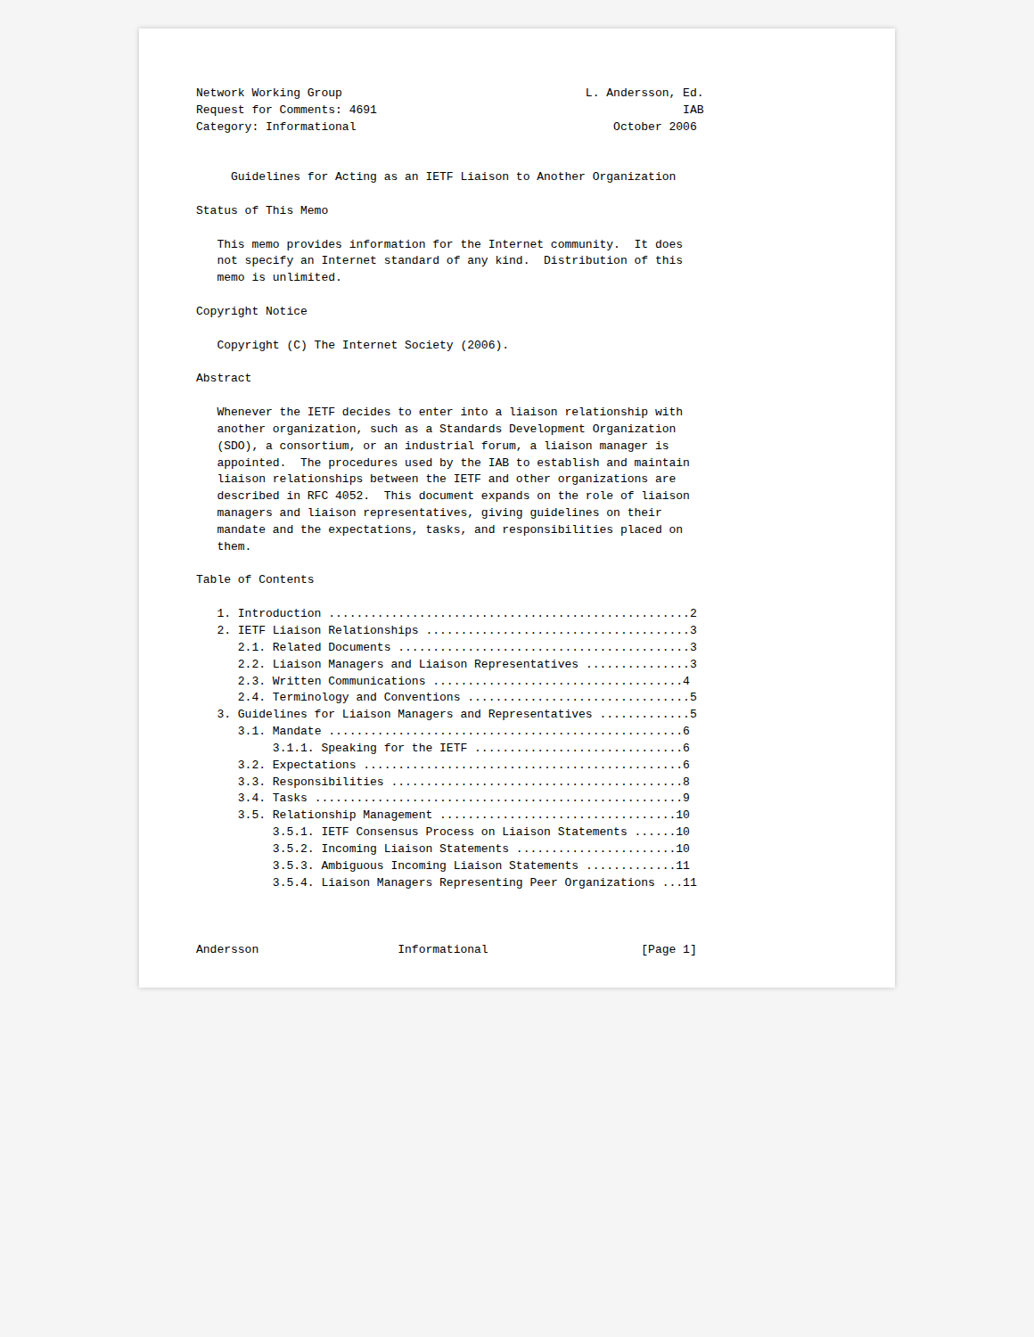Network Working Group                                   L. Andersson, Ed.
Request for Comments: 4691                                            IAB
Category: Informational                                     October 2006


     Guidelines for Acting as an IETF Liaison to Another Organization

Status of This Memo

   This memo provides information for the Internet community.  It does
   not specify an Internet standard of any kind.  Distribution of this
   memo is unlimited.

Copyright Notice

   Copyright (C) The Internet Society (2006).

Abstract

   Whenever the IETF decides to enter into a liaison relationship with
   another organization, such as a Standards Development Organization
   (SDO), a consortium, or an industrial forum, a liaison manager is
   appointed.  The procedures used by the IAB to establish and maintain
   liaison relationships between the IETF and other organizations are
   described in RFC 4052.  This document expands on the role of liaison
   managers and liaison representatives, giving guidelines on their
   mandate and the expectations, tasks, and responsibilities placed on
   them.

Table of Contents

   1. Introduction ....................................................2
   2. IETF Liaison Relationships ......................................3
      2.1. Related Documents ..........................................3
      2.2. Liaison Managers and Liaison Representatives ...............3
      2.3. Written Communications ....................................4
      2.4. Terminology and Conventions ................................5
   3. Guidelines for Liaison Managers and Representatives .............5
      3.1. Mandate ...................................................6
           3.1.1. Speaking for the IETF ..............................6
      3.2. Expectations ..............................................6
      3.3. Responsibilities ..........................................8
      3.4. Tasks .....................................................9
      3.5. Relationship Management ..................................10
           3.5.1. IETF Consensus Process on Liaison Statements ......10
           3.5.2. Incoming Liaison Statements .......................10
           3.5.3. Ambiguous Incoming Liaison Statements .............11
           3.5.4. Liaison Managers Representing Peer Organizations ...11



Andersson                    Informational                      [Page 1]